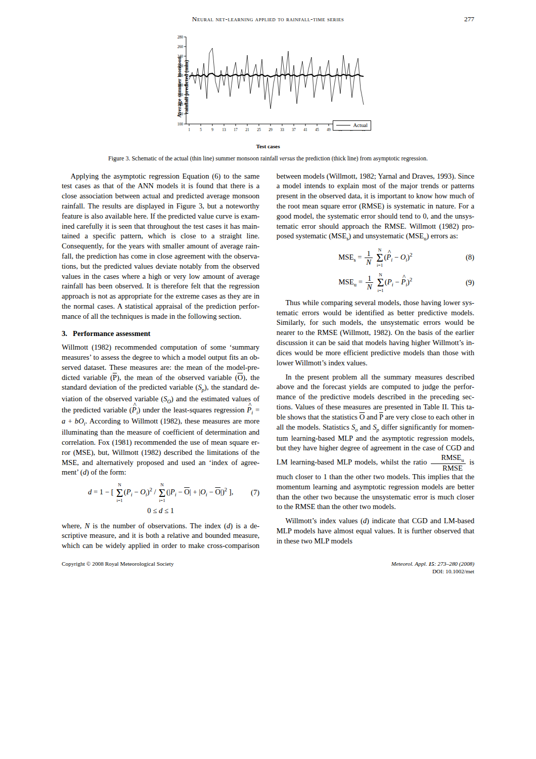Neural net-learning applied to rainfall-time series 277
Average summer monsoon
rainfall predicted (mm)
280 260 240 220 200 180 160 140 120 100 1 5 9 13 17 21 25 29 33 37 41 45 49 53 57 61
Actual
Test cases
Figure 3. Schematic of the actual (thin line) summer monsoon rainfall versus the prediction (thick line) from asymptotic regression.
Applying the asymptotic regression Equation (6) to the same test cases as that of the ANN models it is found that there is a close association between actual and predicted average monsoon rainfall. The results are displayed in Figure 3, but a noteworthy feature is also available here. If the predicted value curve is examined carefully it is seen that throughout the test cases it has maintained a specific pattern, which is close to a straight line. Consequently, for the years with smaller amount of average rainfall, the prediction has come in close agreement with the observations, but the predicted values deviate notably from the observed values in the cases where a high or very low amount of average rainfall has been observed. It is therefore felt that the regression approach is not as appropriate for the extreme cases as they are in the normal cases. A statistical appraisal of the prediction performance of all the techniques is made in the following section.
3. Performance assessment
Willmott (1982) recommended computation of some ‘summary measures’ to assess the degree to which a model output fits an observed dataset. These measures are: the mean of the model-predicted variable (P), the mean of the observed variable (O), the standard deviation of the predicted variable (Sp), the standard deviation of the observed variable (SO) and the estimated values of the predicted variable (Pi) under the least-squares regression Pi = a + bOi. According to Willmott (1982), these measures are more illuminating than the measure of coefficient of determination and correlation. Fox (1981) recommended the use of mean square error (MSE), but, Willmott (1982) described the limitations of the MSE, and alternatively proposed and used an ‘index of agreement’ (d) of the form:
d = 1 − [ NΣi=1(Pi − Oi)2 / NΣi=1(|Pi − O| + |Oi − O|)2 ], (7)
0 ≤ d ≤ 1
where, N is the number of observations. The index (d) is a descriptive measure, and it is both a relative and bounded measure, which can be widely applied in order to make cross-comparison between models (Willmott, 1982; Yarnal and Draves, 1993). Since a model intends to explain most of the major trends or patterns present in the observed data, it is important to know how much of the root mean square error (RMSE) is systematic in nature. For a good model, the systematic error should tend to 0, and the unsystematic error should approach the RMSE. Willmott (1982) proposed systematic (MSEs) and unsystematic (MSEu) errors as:
MSEs = 1 N NΣi=1(Pi − Oi)2 (8)
MSEu = 1 N NΣi=1(Pi − Pi)2 (9)
Thus while comparing several models, those having lower systematic errors would be identified as better predictive models. Similarly, for such models, the unsystematic errors would be nearer to the RMSE (Willmott, 1982). On the basis of the earlier discussion it can be said that models having higher Willmott’s indices would be more efficient predictive models than those with lower Willmott’s index values.
In the present problem all the summary measures described above and the forecast yields are computed to judge the performance of the predictive models described in the preceding sections. Values of these measures are presented in Table II. This table shows that the statistics O and P are very close to each other in all the models. Statistics So and Sp differ significantly for momentum learning-based MLP and the asymptotic regression models, but they have higher degree of agreement in the case of CGD and LM learning-based MLP models, whilst the ratio RMSEu RMSE is much closer to 1 than the other two models. This implies that the momentum learning and asymptotic regression models are better than the other two because the unsystematic error is much closer to the RMSE than the other two models.
Willmott’s index values (d) indicate that CGD and LM-based MLP models have almost equal values. It is further observed that in these two MLP models
Copyright © 2008 Royal Meteorological Society
Meteorol. Appl. 15: 273–280 (2008)
DOI: 10.1002/met